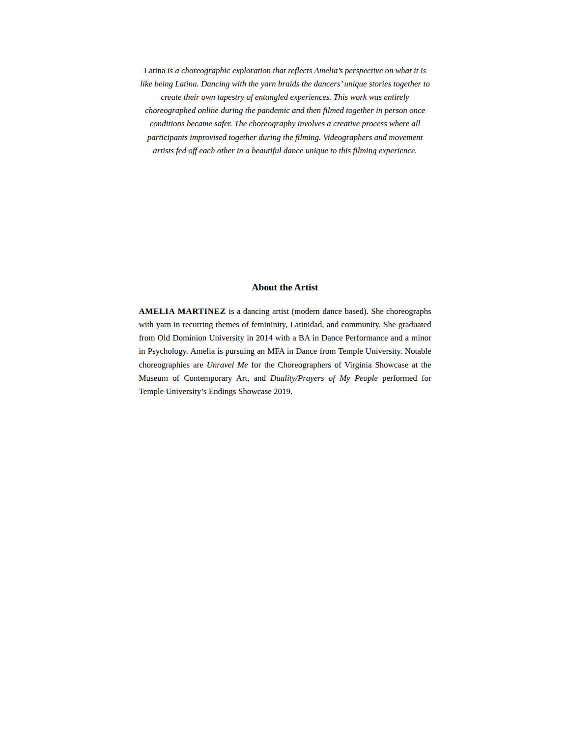Latina is a choreographic exploration that reflects Amelia’s perspective on what it is like being Latina. Dancing with the yarn braids the dancers’ unique stories together to create their own tapestry of entangled experiences. This work was entirely choreographed online during the pandemic and then filmed together in person once conditions became safer. The choreography involves a creative process where all participants improvised together during the filming. Videographers and movement artists fed off each other in a beautiful dance unique to this filming experience.
About the Artist
AMELIA MARTINEZ is a dancing artist (modern dance based). She choreographs with yarn in recurring themes of femininity, Latinidad, and community. She graduated from Old Dominion University in 2014 with a BA in Dance Performance and a minor in Psychology. Amelia is pursuing an MFA in Dance from Temple University. Notable choreographies are Unravel Me for the Choreographers of Virginia Showcase at the Museum of Contemporary Art, and Duality/Prayers of My People performed for Temple University’s Endings Showcase 2019.